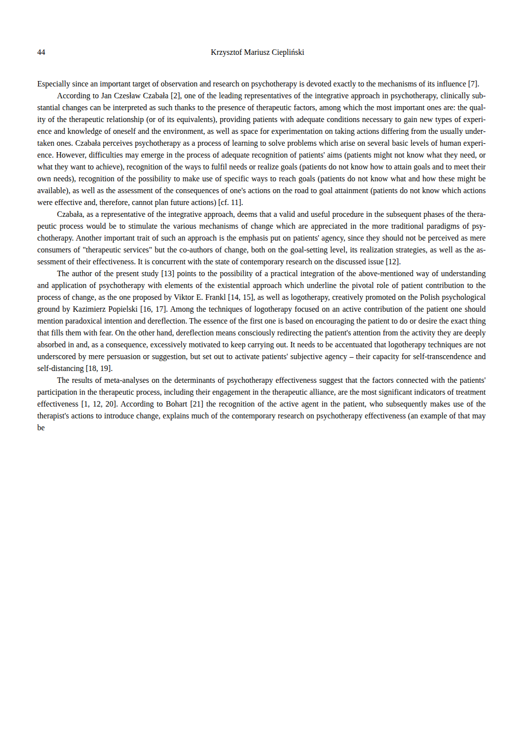44 Krzysztof Mariusz Ciepliński
Especially since an important target of observation and research on psychotherapy is devoted exactly to the mechanisms of its influence [7].
According to Jan Czesław Czabała [2], one of the leading representatives of the integrative approach in psychotherapy, clinically substantial changes can be interpreted as such thanks to the presence of therapeutic factors, among which the most important ones are: the quality of the therapeutic relationship (or of its equivalents), providing patients with adequate conditions necessary to gain new types of experience and knowledge of oneself and the environment, as well as space for experimentation on taking actions differing from the usually undertaken ones. Czabała perceives psychotherapy as a process of learning to solve problems which arise on several basic levels of human experience. However, difficulties may emerge in the process of adequate recognition of patients' aims (patients might not know what they need, or what they want to achieve), recognition of the ways to fulfil needs or realize goals (patients do not know how to attain goals and to meet their own needs), recognition of the possibility to make use of specific ways to reach goals (patients do not know what and how these might be available), as well as the assessment of the consequences of one's actions on the road to goal attainment (patients do not know which actions were effective and, therefore, cannot plan future actions) [cf. 11].
Czabała, as a representative of the integrative approach, deems that a valid and useful procedure in the subsequent phases of the therapeutic process would be to stimulate the various mechanisms of change which are appreciated in the more traditional paradigms of psychotherapy. Another important trait of such an approach is the emphasis put on patients' agency, since they should not be perceived as mere consumers of "therapeutic services" but the co-authors of change, both on the goal-setting level, its realization strategies, as well as the assessment of their effectiveness. It is concurrent with the state of contemporary research on the discussed issue [12].
The author of the present study [13] points to the possibility of a practical integration of the above-mentioned way of understanding and application of psychotherapy with elements of the existential approach which underline the pivotal role of patient contribution to the process of change, as the one proposed by Viktor E. Frankl [14, 15], as well as logotherapy, creatively promoted on the Polish psychological ground by Kazimierz Popielski [16, 17]. Among the techniques of logotherapy focused on an active contribution of the patient one should mention paradoxical intention and dereflection. The essence of the first one is based on encouraging the patient to do or desire the exact thing that fills them with fear. On the other hand, dereflection means consciously redirecting the patient's attention from the activity they are deeply absorbed in and, as a consequence, excessively motivated to keep carrying out. It needs to be accentuated that logotherapy techniques are not underscored by mere persuasion or suggestion, but set out to activate patients' subjective agency – their capacity for self-transcendence and self-distancing [18, 19].
The results of meta-analyses on the determinants of psychotherapy effectiveness suggest that the factors connected with the patients' participation in the therapeutic process, including their engagement in the therapeutic alliance, are the most significant indicators of treatment effectiveness [1, 12, 20]. According to Bohart [21] the recognition of the active agent in the patient, who subsequently makes use of the therapist's actions to introduce change, explains much of the contemporary research on psychotherapy effectiveness (an example of that may be